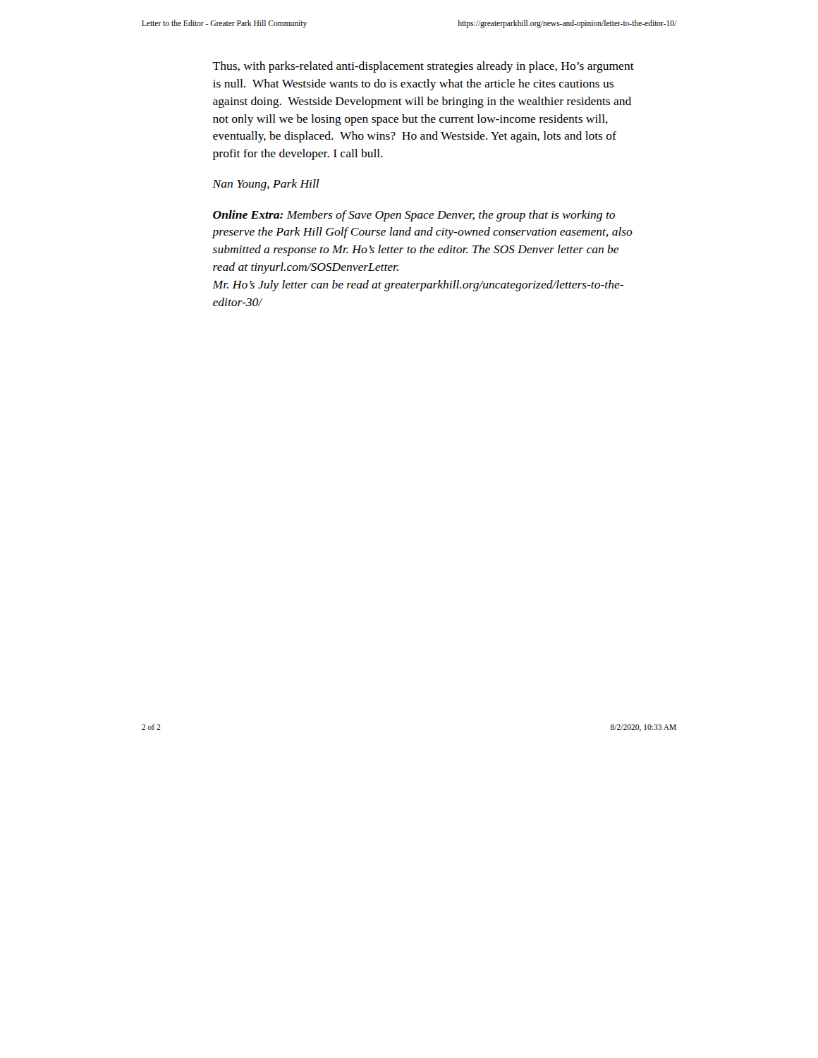Letter to the Editor - Greater Park Hill Community
https://greaterparkhill.org/news-and-opinion/letter-to-the-editor-10/
Thus, with parks-related anti-displacement strategies already in place, Ho’s argument is null. What Westside wants to do is exactly what the article he cites cautions us against doing. Westside Development will be bringing in the wealthier residents and not only will we be losing open space but the current low-income residents will, eventually, be displaced. Who wins? Ho and Westside. Yet again, lots and lots of profit for the developer. I call bull.
Nan Young, Park Hill
Online Extra: Members of Save Open Space Denver, the group that is working to preserve the Park Hill Golf Course land and city-owned conservation easement, also submitted a response to Mr. Ho’s letter to the editor. The SOS Denver letter can be read at tinyurl.com/SOSDenverLetter.
Mr. Ho’s July letter can be read at greaterparkhill.org/uncategorized/letters-to-the-editor-30/
2 of 2
8/2/2020, 10:33 AM